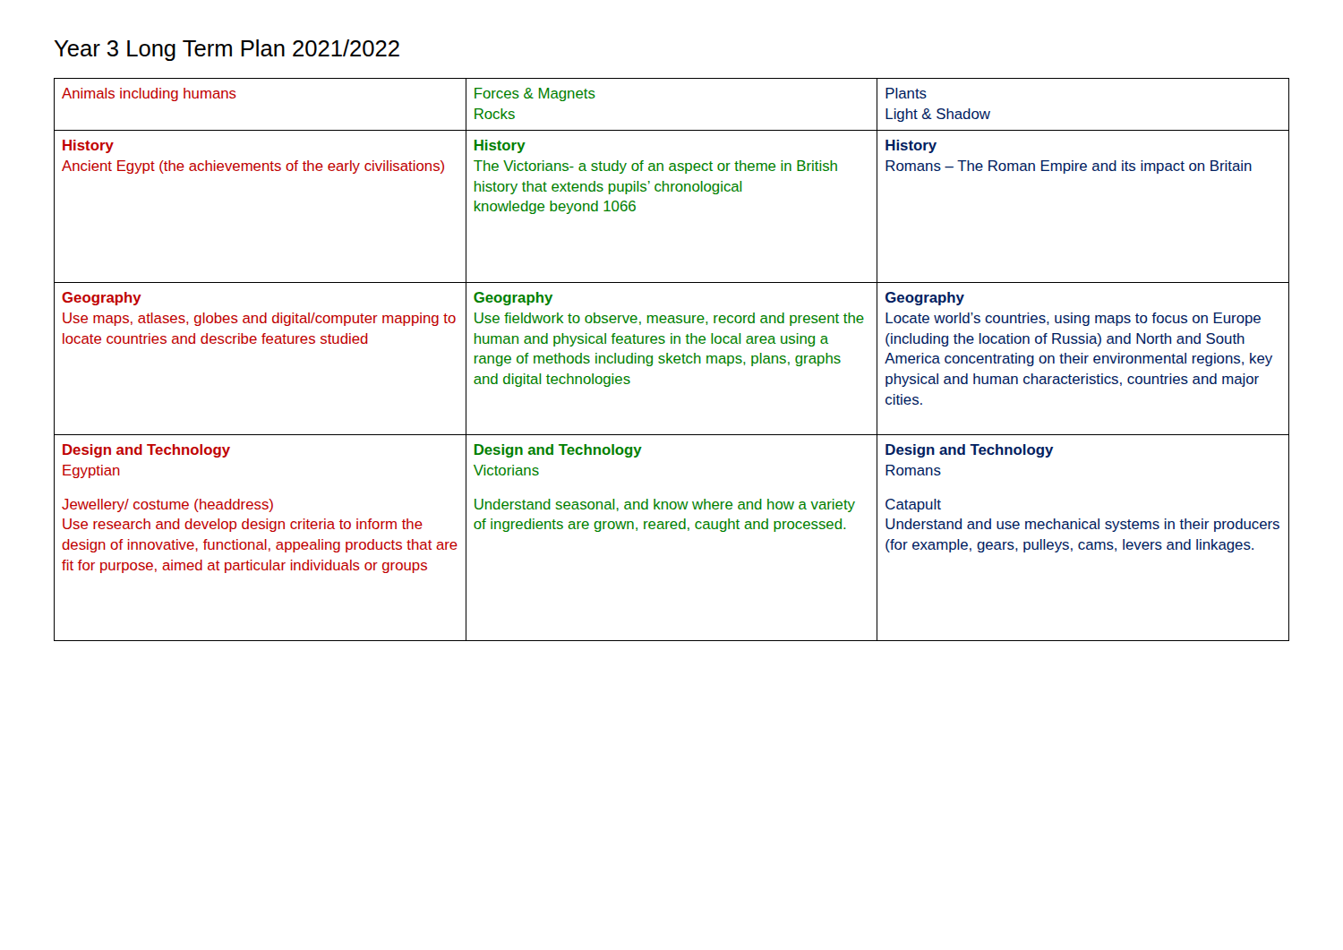Year 3 Long Term Plan 2021/2022
| Animals including humans | Forces & Magnets Rocks | Plants Light & Shadow |
| History Ancient Egypt (the achievements of the early civilisations) | History The Victorians- a study of an aspect or theme in British history that extends pupils’ chronological knowledge beyond 1066 | History Romans – The Roman Empire and its impact on Britain |
| Geography Use maps, atlases, globes and digital/computer mapping to locate countries and describe features studied | Geography Use fieldwork to observe, measure, record and present the human and physical features in the local area using a range of methods including sketch maps, plans, graphs and digital technologies | Geography Locate world’s countries, using maps to focus on Europe (including the location of Russia) and North and South America concentrating on their environmental regions, key physical and human characteristics, countries and major cities. |
| Design and Technology Egyptian Jewellery/ costume (headdress) Use research and develop design criteria to inform the design of innovative, functional, appealing products that are fit for purpose, aimed at particular individuals or groups | Design and Technology Victorians Understand seasonal, and know where and how a variety of ingredients are grown, reared, caught and processed. | Design and Technology Romans Catapult Understand and use mechanical systems in their producers (for example, gears, pulleys, cams, levers and linkages. |